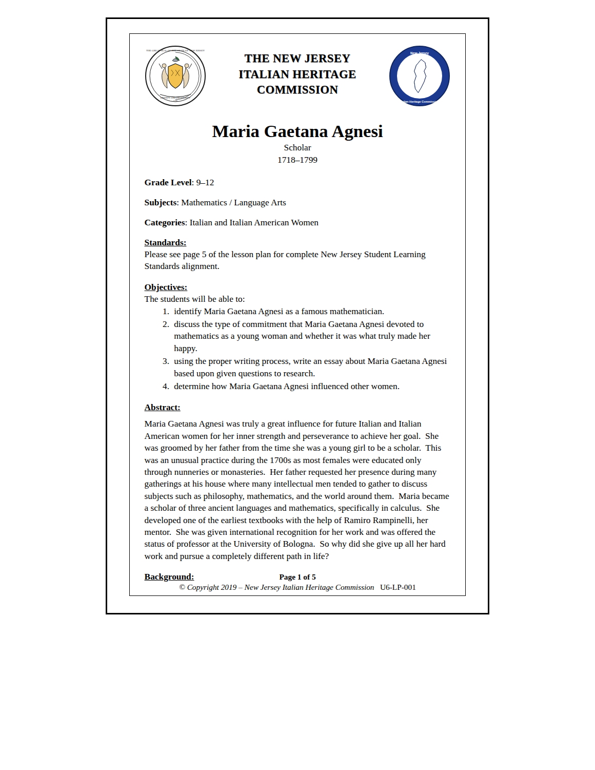THE GREAT SEAL OF THE STATE OF NEW JERSEY LIBERTY AND PROSPERITY 1776
THE NEW JERSEY
ITALIAN HERITAGE COMMISSION
New Jersey Italian Heritage Commission
Maria Gaetana Agnesi
Scholar
1718–1799
Grade Level: 9–12
Subjects: Mathematics / Language Arts
Categories: Italian and Italian American Women
Standards:
Please see page 5 of the lesson plan for complete New Jersey Student Learning Standards alignment.
Objectives:
The students will be able to:
identify Maria Gaetana Agnesi as a famous mathematician.
discuss the type of commitment that Maria Gaetana Agnesi devoted to mathematics as a young woman and whether it was what truly made her happy.
using the proper writing process, write an essay about Maria Gaetana Agnesi based upon given questions to research.
determine how Maria Gaetana Agnesi influenced other women.
Abstract:
Maria Gaetana Agnesi was truly a great influence for future Italian and Italian American women for her inner strength and perseverance to achieve her goal. She was groomed by her father from the time she was a young girl to be a scholar. This was an unusual practice during the 1700s as most females were educated only through nunneries or monasteries. Her father requested her presence during many gatherings at his house where many intellectual men tended to gather to discuss subjects such as philosophy, mathematics, and the world around them. Maria became a scholar of three ancient languages and mathematics, specifically in calculus. She developed one of the earliest textbooks with the help of Ramiro Rampinelli, her mentor. She was given international recognition for her work and was offered the status of professor at the University of Bologna. So why did she give up all her hard work and pursue a completely different path in life?
Background:
Page 1 of 5
© Copyright 2019 – New Jersey Italian Heritage Commission U6-LP-001